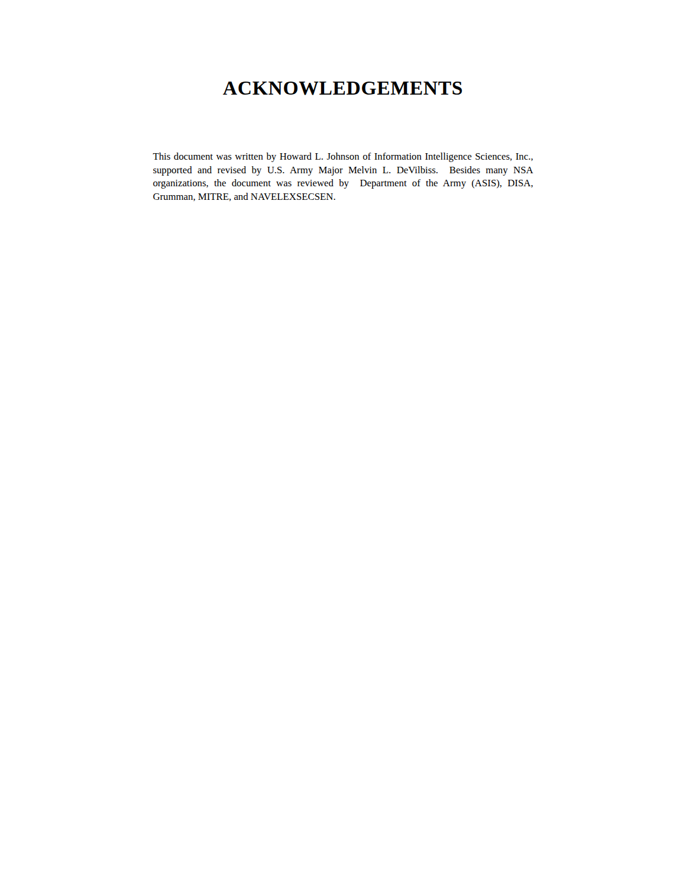ACKNOWLEDGEMENTS
This document was written by Howard L. Johnson of Information Intelligence Sciences, Inc., supported and revised by U.S. Army Major Melvin L. DeVilbiss. Besides many NSA organizations, the document was reviewed by Department of the Army (ASIS), DISA, Grumman, MITRE, and NAVELEXSECSEN.